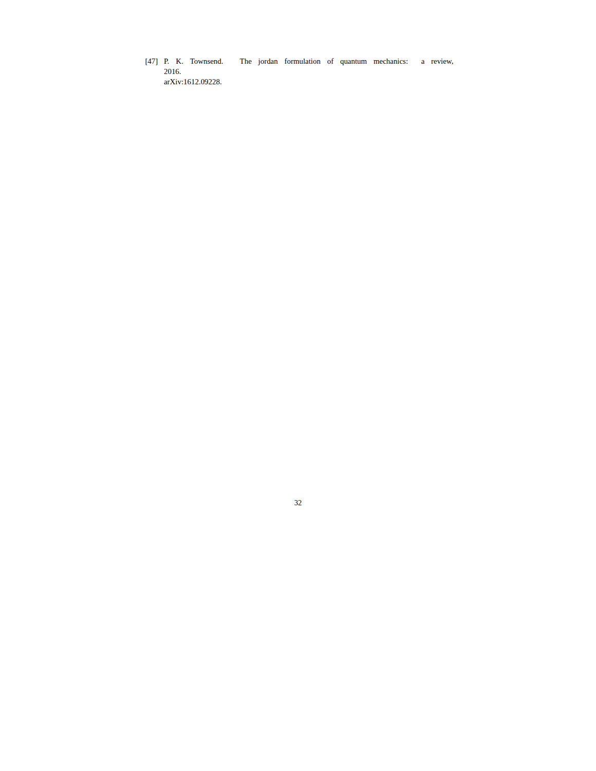[47] P. K. Townsend. The jordan formulation of quantum mechanics: a review, 2016.
arXiv:1612.09228.
32